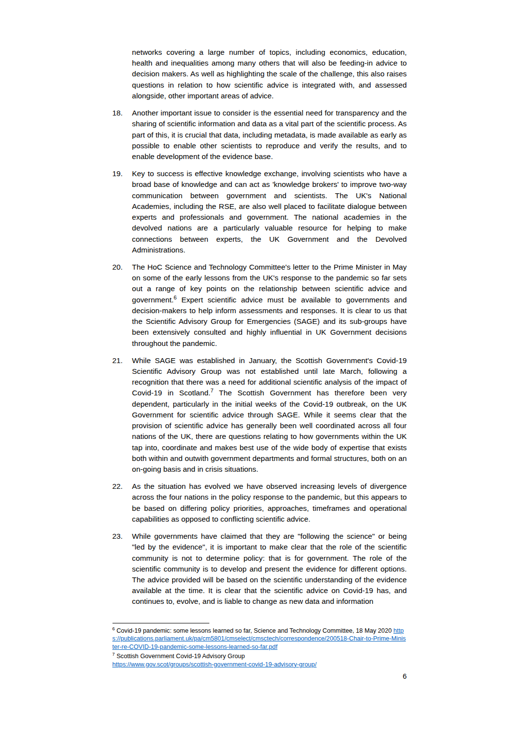networks covering a large number of topics, including economics, education, health and inequalities among many others that will also be feeding-in advice to decision makers. As well as highlighting the scale of the challenge, this also raises questions in relation to how scientific advice is integrated with, and assessed alongside, other important areas of advice.
Another important issue to consider is the essential need for transparency and the sharing of scientific information and data as a vital part of the scientific process. As part of this, it is crucial that data, including metadata, is made available as early as possible to enable other scientists to reproduce and verify the results, and to enable development of the evidence base.
Key to success is effective knowledge exchange, involving scientists who have a broad base of knowledge and can act as 'knowledge brokers' to improve two-way communication between government and scientists. The UK's National Academies, including the RSE, are also well placed to facilitate dialogue between experts and professionals and government. The national academies in the devolved nations are a particularly valuable resource for helping to make connections between experts, the UK Government and the Devolved Administrations.
The HoC Science and Technology Committee's letter to the Prime Minister in May on some of the early lessons from the UK's response to the pandemic so far sets out a range of key points on the relationship between scientific advice and government.6 Expert scientific advice must be available to governments and decision-makers to help inform assessments and responses. It is clear to us that the Scientific Advisory Group for Emergencies (SAGE) and its sub-groups have been extensively consulted and highly influential in UK Government decisions throughout the pandemic.
While SAGE was established in January, the Scottish Government's Covid-19 Scientific Advisory Group was not established until late March, following a recognition that there was a need for additional scientific analysis of the impact of Covid-19 in Scotland.7 The Scottish Government has therefore been very dependent, particularly in the initial weeks of the Covid-19 outbreak, on the UK Government for scientific advice through SAGE. While it seems clear that the provision of scientific advice has generally been well coordinated across all four nations of the UK, there are questions relating to how governments within the UK tap into, coordinate and makes best use of the wide body of expertise that exists both within and outwith government departments and formal structures, both on an on-going basis and in crisis situations.
As the situation has evolved we have observed increasing levels of divergence across the four nations in the policy response to the pandemic, but this appears to be based on differing policy priorities, approaches, timeframes and operational capabilities as opposed to conflicting scientific advice.
While governments have claimed that they are "following the science" or being "led by the evidence", it is important to make clear that the role of the scientific community is not to determine policy: that is for government. The role of the scientific community is to develop and present the evidence for different options. The advice provided will be based on the scientific understanding of the evidence available at the time. It is clear that the scientific advice on Covid-19 has, and continues to, evolve, and is liable to change as new data and information
6 Covid-19 pandemic: some lessons learned so far, Science and Technology Committee, 18 May 2020 https://publications.parliament.uk/pa/cm5801/cmselect/cmsctech/correspondence/200518-Chair-to-Prime-Minister-re-COVID-19-pandemic-some-lessons-learned-so-far.pdf
7 Scottish Government Covid-19 Advisory Group
https://www.gov.scot/groups/scottish-government-covid-19-advisory-group/
6